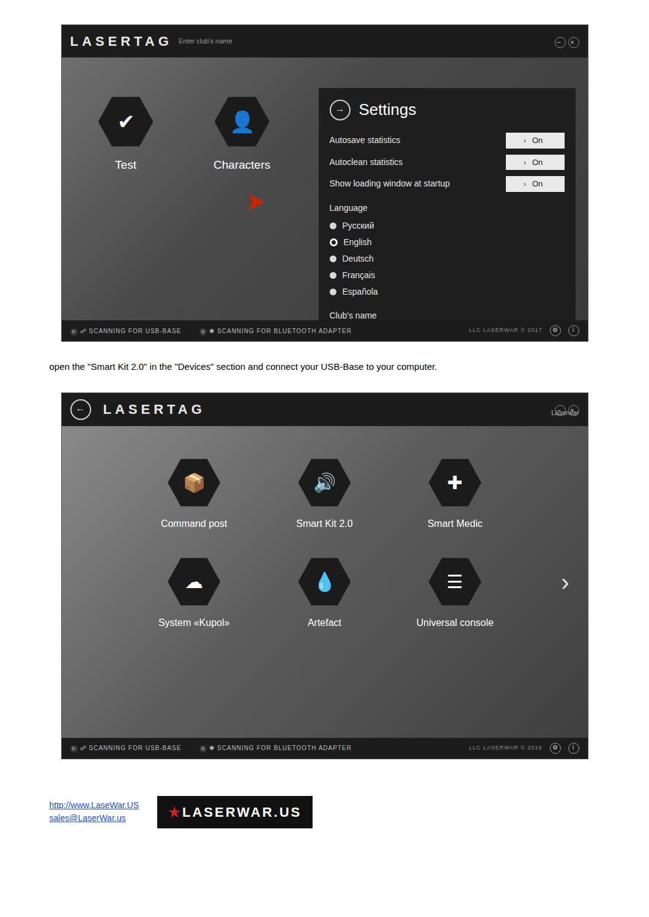LASERTAG
Enter club's name
−×
✔
Test
👤
Characters
⚙
Se
➤
⬇
→
Settings
Autosave statistics On
Autoclean statistics On
Show loading window at startup On
Language
Русский
English
Deutsch
Français
Española
Club's name
Enter club's name
0☍ SCANNING FOR USB-BASE 0✺ SCANNING FOR BLUETOOTH ADAPTER LLC LASERWAR © 2017 ⚙ i
open the "Smart Kit 2.0" in the "Devices" section and connect your USB-Base to your computer.
←
LASERTAG
Laserwar
−×
📦
Command post
🔊
Smart Kit 2.0
✚
Smart Medic
☁
System «Kupol»
💧
Artefact
☰
Universal console
›
0☍ SCANNING FOR USB-BASE 0✺ SCANNING FOR BLUETOOTH ADAPTER LLC LASERWAR © 2016 ⚙ i
http://www.LaseWar.US sales@LaserWar.us
★LASERWAR.US